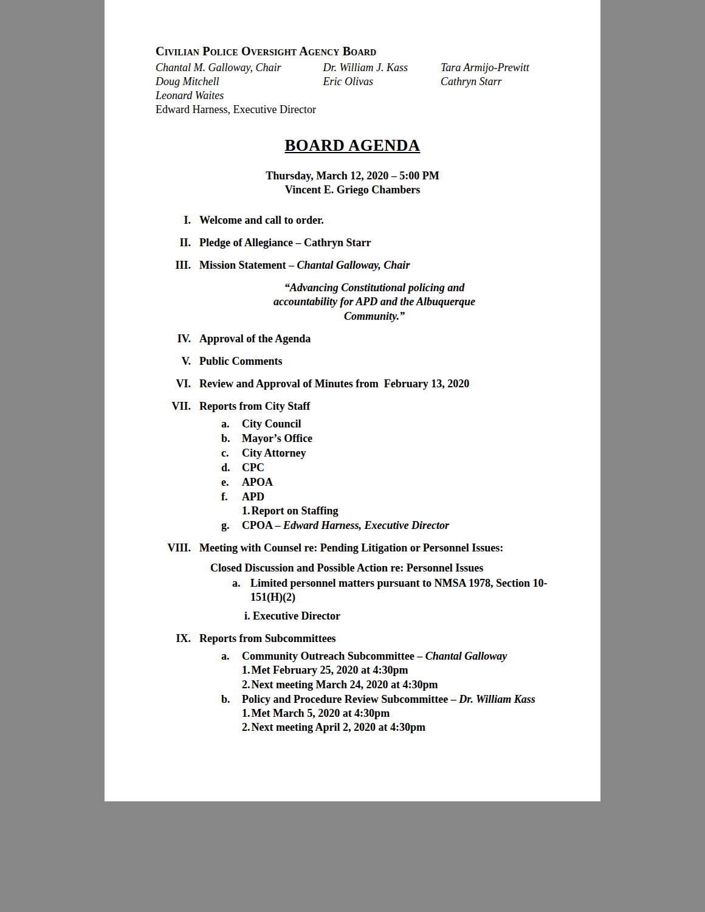Civilian Police Oversight Agency Board
| Chantal M. Galloway, Chair | Dr. William J. Kass | Tara Armijo-Prewitt |
| Doug Mitchell | Eric Olivas | Cathryn Starr |
| Leonard Waites | | |
Edward Harness, Executive Director
BOARD AGENDA
Thursday, March 12, 2020 – 5:00 PM
Vincent E. Griego Chambers
Welcome and call to order.
Pledge of Allegiance – Cathryn Starr
Mission Statement – Chantal Galloway, Chair
“Advancing Constitutional policing and accountability for APD and the Albuquerque Community.”
Approval of the Agenda
Public Comments
Review and Approval of Minutes from February 13, 2020
Reports from City Staff
City Council
Mayor’s Office
City Attorney
CPC
APOA
APD
Report on Staffing
CPOA – Edward Harness, Executive Director
Meeting with Counsel re: Pending Litigation or Personnel Issues:
Closed Discussion and Possible Action re: Personnel Issues
Limited personnel matters pursuant to NMSA 1978, Section 10-151(H)(2)
i. Executive Director
Reports from Subcommittees
Community Outreach Subcommittee – Chantal Galloway
Met February 25, 2020 at 4:30pm
Next meeting March 24, 2020 at 4:30pm
Policy and Procedure Review Subcommittee – Dr. William Kass
Met March 5, 2020 at 4:30pm
Next meeting April 2, 2020 at 4:30pm